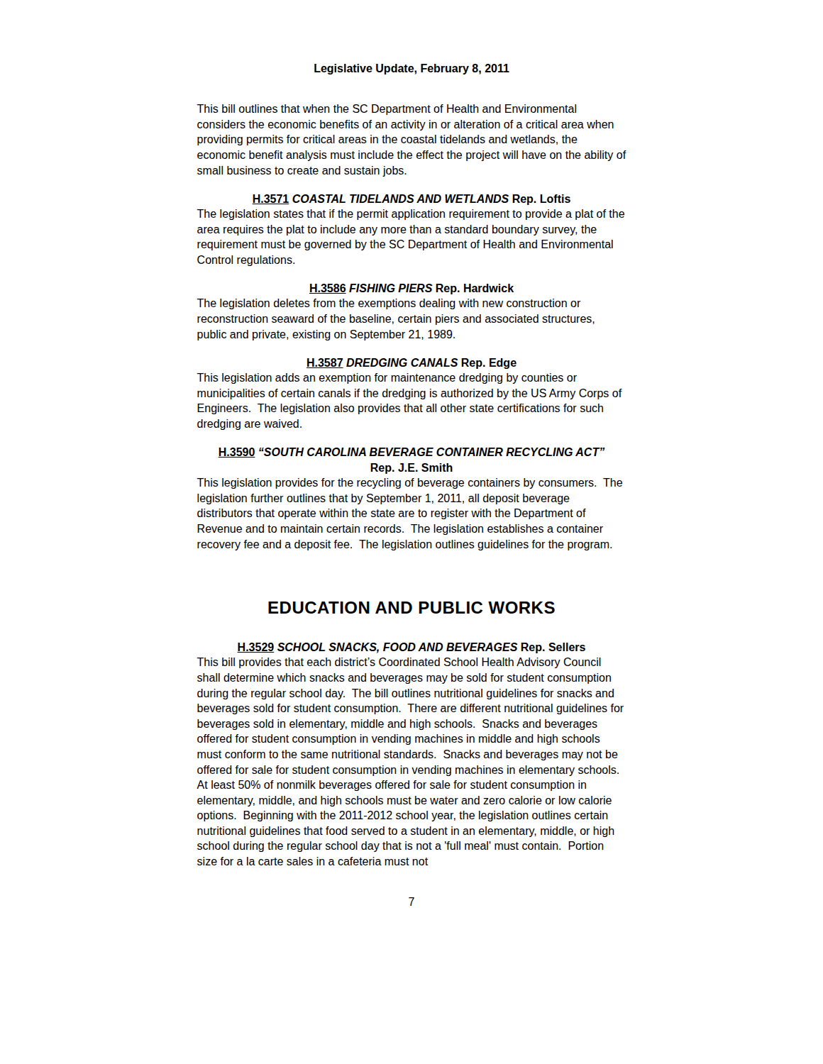Legislative Update, February 8, 2011
This bill outlines that when the SC Department of Health and Environmental considers the economic benefits of an activity in or alteration of a critical area when providing permits for critical areas in the coastal tidelands and wetlands, the economic benefit analysis must include the effect the project will have on the ability of small business to create and sustain jobs.
H.3571 COASTAL TIDELANDS AND WETLANDS Rep. Loftis
The legislation states that if the permit application requirement to provide a plat of the area requires the plat to include any more than a standard boundary survey, the requirement must be governed by the SC Department of Health and Environmental Control regulations.
H.3586 FISHING PIERS Rep. Hardwick
The legislation deletes from the exemptions dealing with new construction or reconstruction seaward of the baseline, certain piers and associated structures, public and private, existing on September 21, 1989.
H.3587 DREDGING CANALS Rep. Edge
This legislation adds an exemption for maintenance dredging by counties or municipalities of certain canals if the dredging is authorized by the US Army Corps of Engineers. The legislation also provides that all other state certifications for such dredging are waived.
H.3590 “SOUTH CAROLINA BEVERAGE CONTAINER RECYCLING ACT”
Rep. J.E. Smith
This legislation provides for the recycling of beverage containers by consumers. The legislation further outlines that by September 1, 2011, all deposit beverage distributors that operate within the state are to register with the Department of Revenue and to maintain certain records. The legislation establishes a container recovery fee and a deposit fee. The legislation outlines guidelines for the program.
EDUCATION AND PUBLIC WORKS
H.3529 SCHOOL SNACKS, FOOD AND BEVERAGES Rep. Sellers
This bill provides that each district’s Coordinated School Health Advisory Council shall determine which snacks and beverages may be sold for student consumption during the regular school day. The bill outlines nutritional guidelines for snacks and beverages sold for student consumption. There are different nutritional guidelines for beverages sold in elementary, middle and high schools. Snacks and beverages offered for student consumption in vending machines in middle and high schools must conform to the same nutritional standards. Snacks and beverages may not be offered for sale for student consumption in vending machines in elementary schools. At least 50% of nonmilk beverages offered for sale for student consumption in elementary, middle, and high schools must be water and zero calorie or low calorie options. Beginning with the 2011-2012 school year, the legislation outlines certain nutritional guidelines that food served to a student in an elementary, middle, or high school during the regular school day that is not a 'full meal' must contain. Portion size for a la carte sales in a cafeteria must not
7